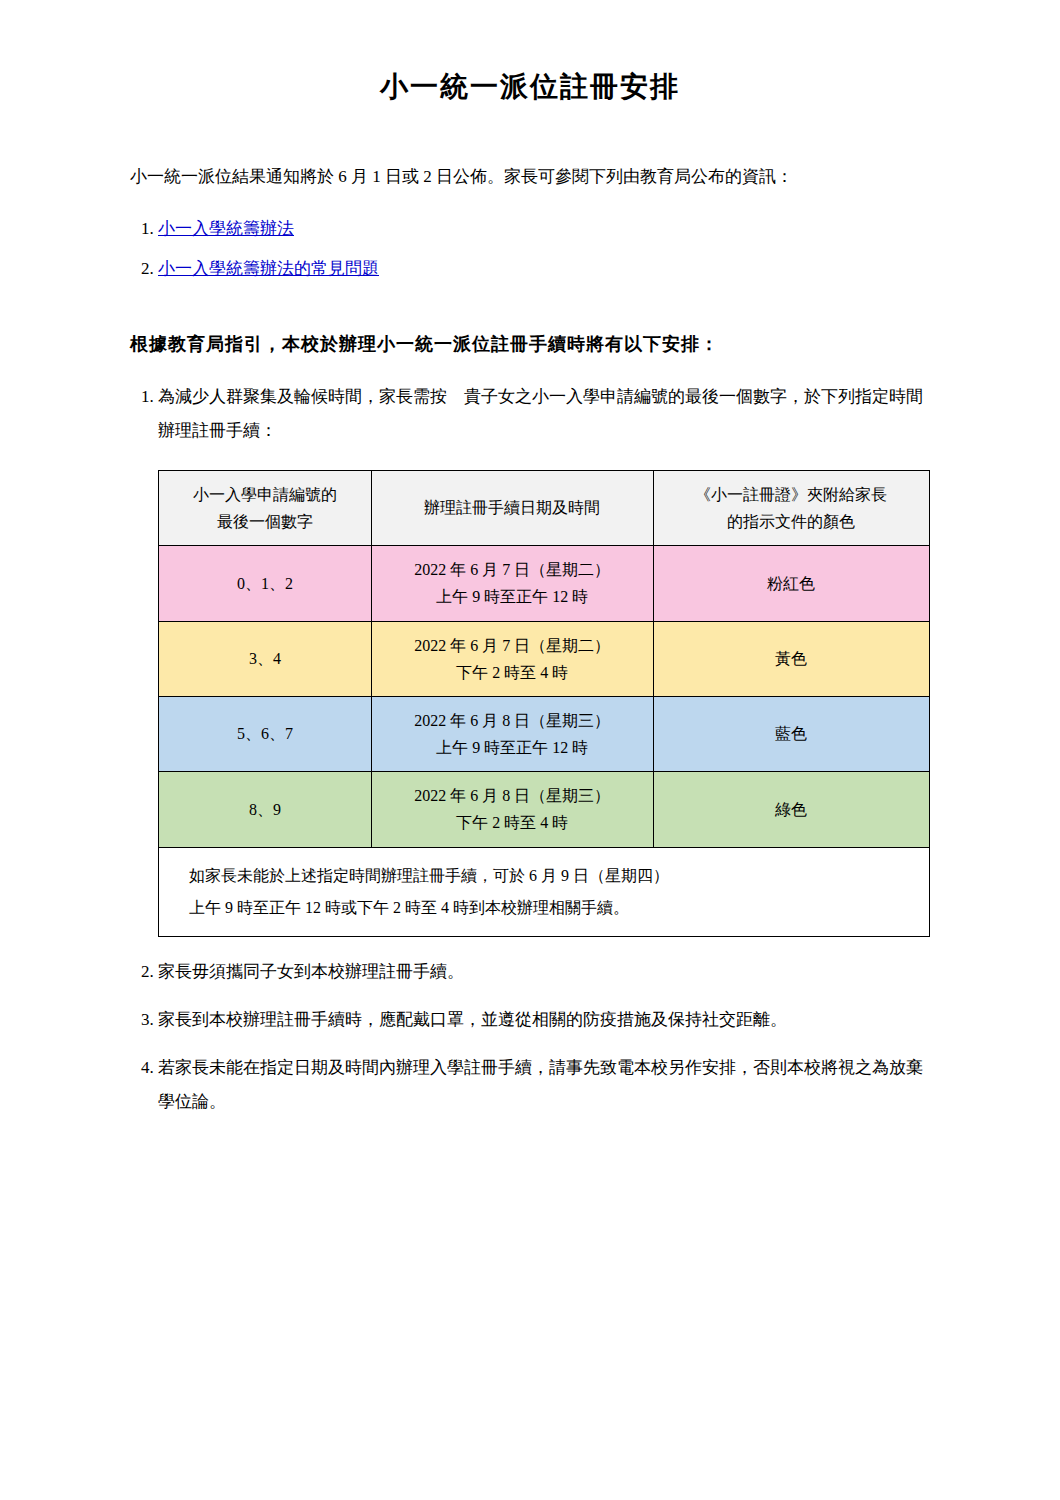小一統一派位註冊安排
小一統一派位結果通知將於 6 月 1 日或 2 日公佈。家長可參閱下列由教育局公布的資訊：
小一入學統籌辦法
小一入學統籌辦法的常見問題
根據教育局指引，本校於辦理小一統一派位註冊手續時將有以下安排：
為減少人群聚集及輪候時間，家長需按　貴子女之小一入學申請編號的最後一個數字，於下列指定時間辦理註冊手續：
| 小一入學申請編號的 最後一個數字 | 辦理註冊手續日期及時間 | 《小一註冊證》夾附給家長 的指示文件的顏色 |
| --- | --- | --- |
| 0、1、2 | 2022 年 6 月 7 日（星期二） 上午 9 時至正午 12 時 | 粉紅色 |
| 3、4 | 2022 年 6 月 7 日（星期二） 下午 2 時至 4 時 | 黃色 |
| 5、6、7 | 2022 年 6 月 8 日（星期三） 上午 9 時至正午 12 時 | 藍色 |
| 8、9 | 2022 年 6 月 8 日（星期三） 下午 2 時至 4 時 | 綠色 |
| 如家長未能於上述指定時間辦理註冊手續，可於 6 月 9 日（星期四） 上午 9 時至正午 12 時或下午 2 時至 4 時到本校辦理相關手續。 |
家長毋須攜同子女到本校辦理註冊手續。
家長到本校辦理註冊手續時，應配戴口罩，並遵從相關的防疫措施及保持社交距離。
若家長未能在指定日期及時間內辦理入學註冊手續，請事先致電本校另作安排，否則本校將視之為放棄學位論。